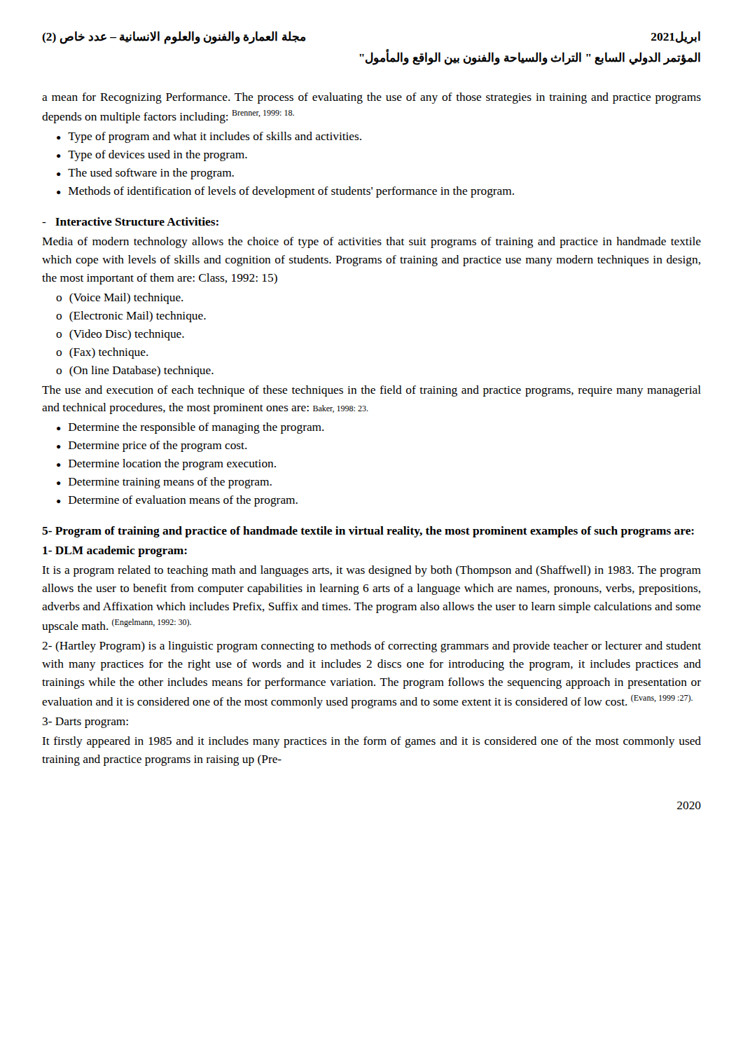ابريل2021 مجلة العمارة والفنون والعلوم الانسانية – عدد خاص (2)
المؤتمر الدولي السابع " التراث والسياحة والفنون بين الواقع والمأمول"
a mean for Recognizing Performance. The process of evaluating the use of any of those strategies in training and practice programs depends on multiple factors including: Brenner, 1999: 18.
Type of program and what it includes of skills and activities.
Type of devices used in the program.
The used software in the program.
Methods of identification of levels of development of students' performance in the program.
- Interactive Structure Activities:
Media of modern technology allows the choice of type of activities that suit programs of training and practice in handmade textile which cope with levels of skills and cognition of students. Programs of training and practice use many modern techniques in design, the most important of them are: Class, 1992: 15)
(Voice Mail) technique.
(Electronic Mail) technique.
(Video Disc) technique.
(Fax) technique.
(On line Database) technique.
The use and execution of each technique of these techniques in the field of training and practice programs, require many managerial and technical procedures, the most prominent ones are: Baker, 1998: 23.
Determine the responsible of managing the program.
Determine price of the program cost.
Determine location the program execution.
Determine training means of the program.
Determine of evaluation means of the program.
5- Program of training and practice of handmade textile in virtual reality, the most prominent examples of such programs are:
1- DLM academic program:
It is a program related to teaching math and languages arts, it was designed by both (Thompson and (Shaffwell) in 1983. The program allows the user to benefit from computer capabilities in learning 6 arts of a language which are names, pronouns, verbs, prepositions, adverbs and Affixation which includes Prefix, Suffix and times. The program also allows the user to learn simple calculations and some upscale math. (Engelmann, 1992: 30).
2- (Hartley Program) is a linguistic program connecting to methods of correcting grammars and provide teacher or lecturer and student with many practices for the right use of words and it includes 2 discs one for introducing the program, it includes practices and trainings while the other includes means for performance variation. The program follows the sequencing approach in presentation or evaluation and it is considered one of the most commonly used programs and to some extent it is considered of low cost. (Evans, 1999 :27).
3- Darts program:
It firstly appeared in 1985 and it includes many practices in the form of games and it is considered one of the most commonly used training and practice programs in raising up (Pre-
2020